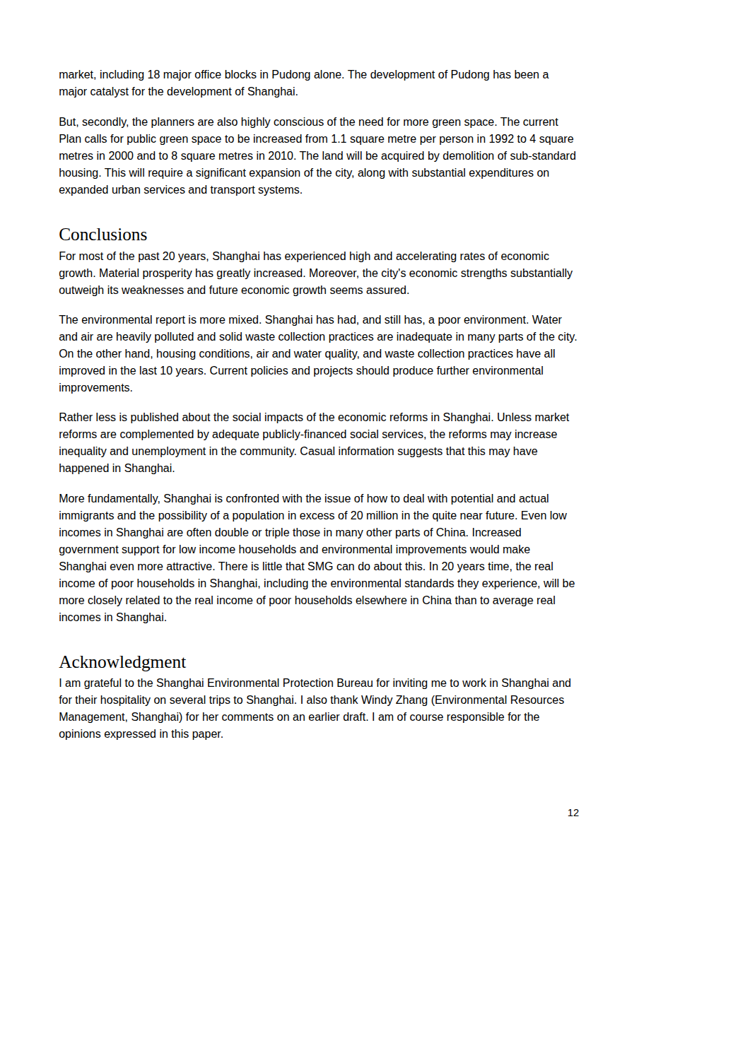market, including 18 major office blocks in Pudong alone. The development of Pudong has been a major catalyst for the development of Shanghai.
But, secondly, the planners are also highly conscious of the need for more green space. The current Plan calls for public green space to be increased from 1.1 square metre per person in 1992 to 4 square metres in 2000 and to 8 square metres in 2010. The land will be acquired by demolition of sub-standard housing. This will require a significant expansion of the city, along with substantial expenditures on expanded urban services and transport systems.
Conclusions
For most of the past 20 years, Shanghai has experienced high and accelerating rates of economic growth. Material prosperity has greatly increased. Moreover, the city's economic strengths substantially outweigh its weaknesses and future economic growth seems assured.
The environmental report is more mixed. Shanghai has had, and still has, a poor environment. Water and air are heavily polluted and solid waste collection practices are inadequate in many parts of the city. On the other hand, housing conditions, air and water quality, and waste collection practices have all improved in the last 10 years. Current policies and projects should produce further environmental improvements.
Rather less is published about the social impacts of the economic reforms in Shanghai. Unless market reforms are complemented by adequate publicly-financed social services, the reforms may increase inequality and unemployment in the community. Casual information suggests that this may have happened in Shanghai.
More fundamentally, Shanghai is confronted with the issue of how to deal with potential and actual immigrants and the possibility of a population in excess of 20 million in the quite near future. Even low incomes in Shanghai are often double or triple those in many other parts of China. Increased government support for low income households and environmental improvements would make Shanghai even more attractive. There is little that SMG can do about this. In 20 years time, the real income of poor households in Shanghai, including the environmental standards they experience, will be more closely related to the real income of poor households elsewhere in China than to average real incomes in Shanghai.
Acknowledgment
I am grateful to the Shanghai Environmental Protection Bureau for inviting me to work in Shanghai and for their hospitality on several trips to Shanghai. I also thank Windy Zhang (Environmental Resources Management, Shanghai) for her comments on an earlier draft. I am of course responsible for the opinions expressed in this paper.
12